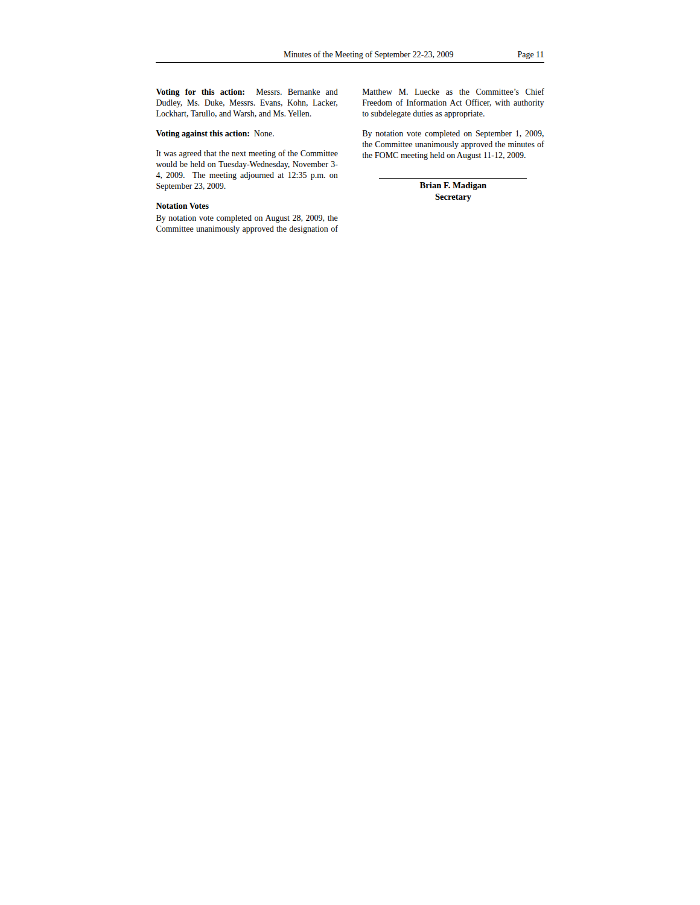Minutes of the Meeting of September 22-23, 2009 Page 11
Voting for this action: Messrs. Bernanke and Dudley, Ms. Duke, Messrs. Evans, Kohn, Lacker, Lockhart, Tarullo, and Warsh, and Ms. Yellen.
Voting against this action: None.
It was agreed that the next meeting of the Committee would be held on Tuesday-Wednesday, November 3-4, 2009. The meeting adjourned at 12:35 p.m. on September 23, 2009.
Notation Votes
By notation vote completed on August 28, 2009, the Committee unanimously approved the designation of Matthew M. Luecke as the Committee’s Chief Freedom of Information Act Officer, with authority to subdelegate duties as appropriate.
By notation vote completed on September 1, 2009, the Committee unanimously approved the minutes of the FOMC meeting held on August 11-12, 2009.
Brian F. Madigan
Secretary